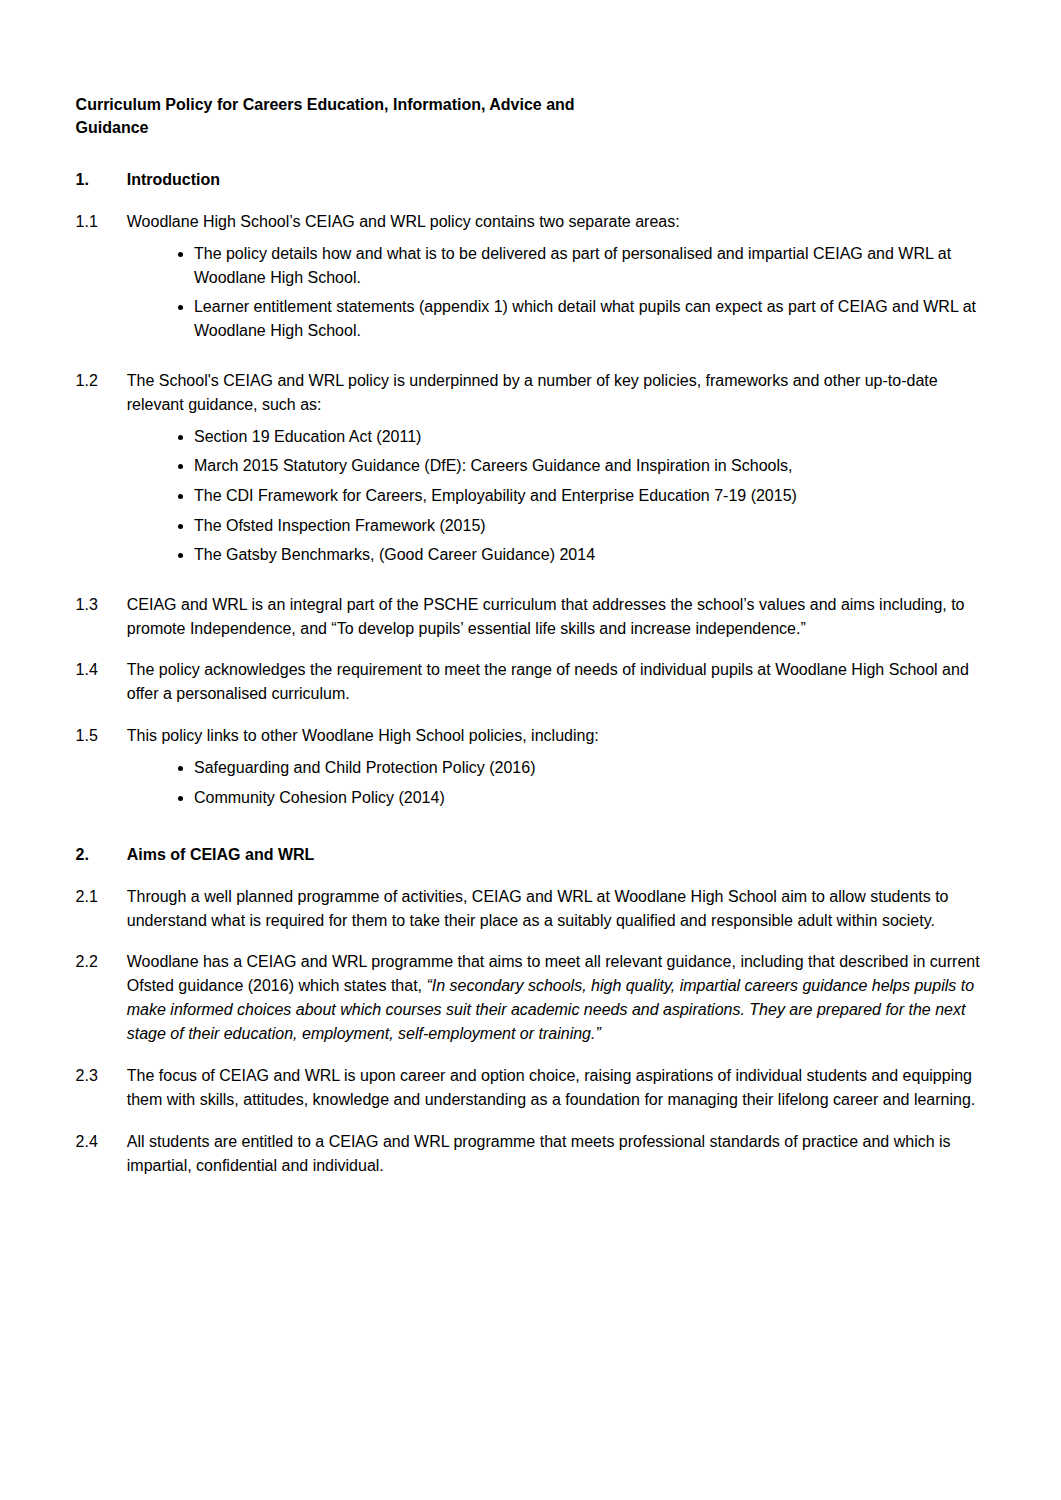Curriculum Policy for Careers Education, Information, Advice and
Guidance
1.
Introduction
1.1
Woodlane High School’s CEIAG and WRL policy contains two separate areas:
The policy details how and what is to be delivered as part of personalised and impartial CEIAG and WRL at Woodlane High School.
Learner entitlement statements (appendix 1) which detail what pupils can expect as part of CEIAG and WRL at Woodlane High School.
1.2
The School's CEIAG and WRL policy is underpinned by a number of key policies, frameworks and other up-to-date relevant guidance, such as:
Section 19 Education Act (2011)
March 2015 Statutory Guidance (DfE): Careers Guidance and Inspiration in Schools,
The CDI Framework for Careers, Employability and Enterprise Education 7-19 (2015)
The Ofsted Inspection Framework (2015)
The Gatsby Benchmarks, (Good Career Guidance) 2014
1.3
CEIAG and WRL is an integral part of the PSCHE curriculum that addresses the school’s values and aims including, to promote Independence, and “To develop pupils’ essential life skills and increase independence.”
1.4
The policy acknowledges the requirement to meet the range of needs of individual pupils at Woodlane High School and offer a personalised curriculum.
1.5
This policy links to other Woodlane High School policies, including:
Safeguarding and Child Protection Policy (2016)
Community Cohesion Policy (2014)
2.
Aims of CEIAG and WRL
2.1
Through a well planned programme of activities, CEIAG and WRL at Woodlane High School aim to allow students to understand what is required for them to take their place as a suitably qualified and responsible adult within society.
2.2
Woodlane has a CEIAG and WRL programme that aims to meet all relevant guidance, including that described in current Ofsted guidance (2016) which states that, “In secondary schools, high quality, impartial careers guidance helps pupils to make informed choices about which courses suit their academic needs and aspirations. They are prepared for the next stage of their education, employment, self-employment or training.”
2.3
The focus of CEIAG and WRL is upon career and option choice, raising aspirations of individual students and equipping them with skills, attitudes, knowledge and understanding as a foundation for managing their lifelong career and learning.
2.4
All students are entitled to a CEIAG and WRL programme that meets professional standards of practice and which is impartial, confidential and individual.